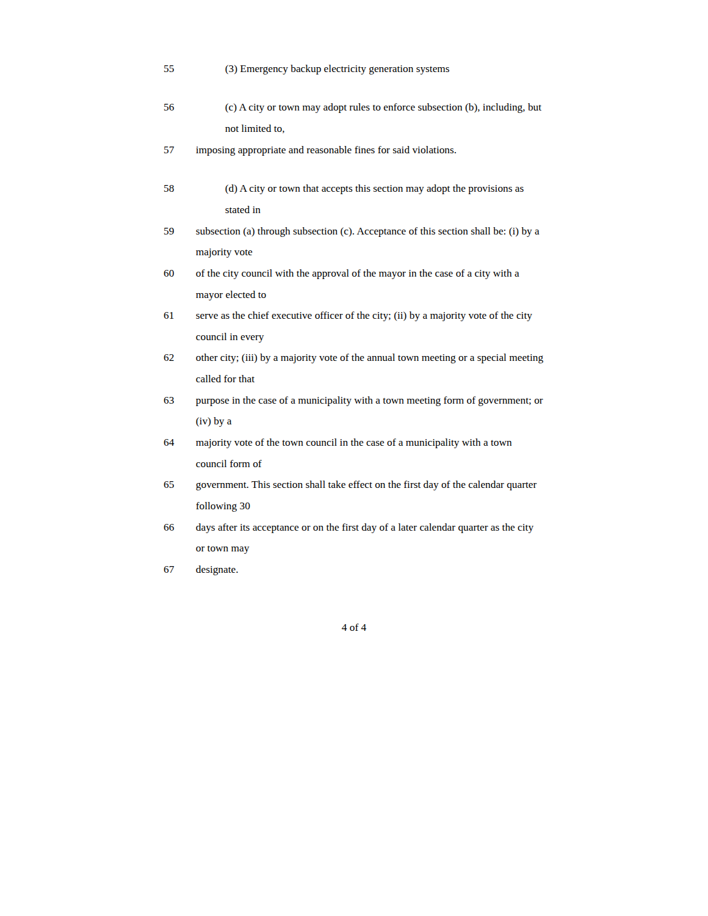55
(3) Emergency backup electricity generation systems
56
(c) A city or town may adopt rules to enforce subsection (b), including, but not limited to,
57
imposing appropriate and reasonable fines for said violations.
58
(d) A city or town that accepts this section may adopt the provisions as stated in
59
subsection (a) through subsection (c). Acceptance of this section shall be: (i) by a majority vote
60
of the city council with the approval of the mayor in the case of a city with a mayor elected to
61
serve as the chief executive officer of the city; (ii) by a majority vote of the city council in every
62
other city; (iii) by a majority vote of the annual town meeting or a special meeting called for that
63
purpose in the case of a municipality with a town meeting form of government; or (iv) by a
64
majority vote of the town council in the case of a municipality with a town council form of
65
government. This section shall take effect on the first day of the calendar quarter following 30
66
days after its acceptance or on the first day of a later calendar quarter as the city or town may
67
designate.
4 of 4